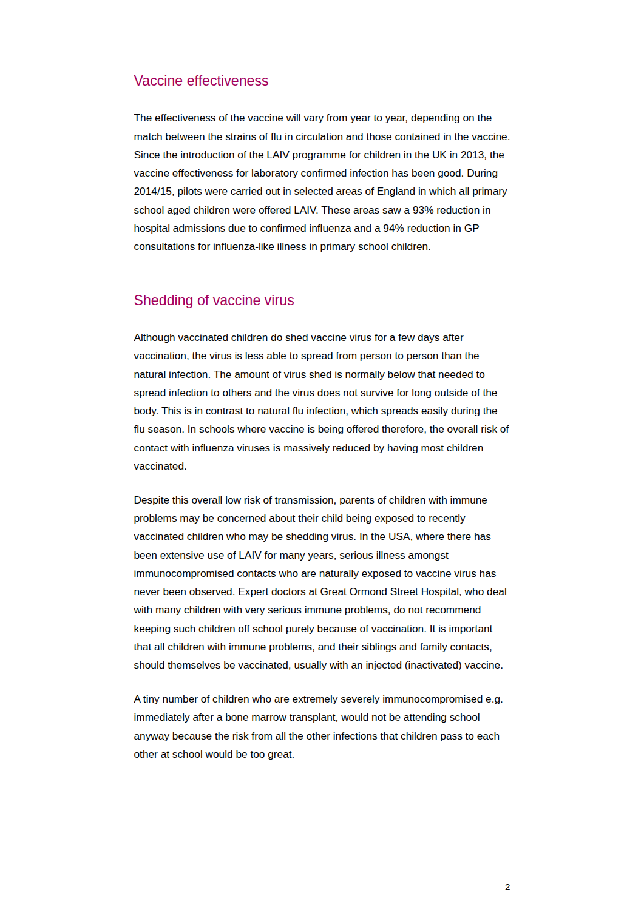Vaccine effectiveness
The effectiveness of the vaccine will vary from year to year, depending on the match between the strains of flu in circulation and those contained in the vaccine. Since the introduction of the LAIV programme for children in the UK in 2013, the vaccine effectiveness for laboratory confirmed infection has been good. During 2014/15, pilots were carried out in selected areas of England in which all primary school aged children were offered LAIV. These areas saw a 93% reduction in hospital admissions due to confirmed influenza and a 94% reduction in GP consultations for influenza-like illness in primary school children.
Shedding of vaccine virus
Although vaccinated children do shed vaccine virus for a few days after vaccination, the virus is less able to spread from person to person than the natural infection. The amount of virus shed is normally below that needed to spread infection to others and the virus does not survive for long outside of the body. This is in contrast to natural flu infection, which spreads easily during the flu season. In schools where vaccine is being offered therefore, the overall risk of contact with influenza viruses is massively reduced by having most children vaccinated.
Despite this overall low risk of transmission, parents of children with immune problems may be concerned about their child being exposed to recently vaccinated children who may be shedding virus. In the USA, where there has been extensive use of LAIV for many years, serious illness amongst immunocompromised contacts who are naturally exposed to vaccine virus has never been observed. Expert doctors at Great Ormond Street Hospital, who deal with many children with very serious immune problems, do not recommend keeping such children off school purely because of vaccination. It is important that all children with immune problems, and their siblings and family contacts, should themselves be vaccinated, usually with an injected (inactivated) vaccine.
A tiny number of children who are extremely severely immunocompromised e.g. immediately after a bone marrow transplant, would not be attending school anyway because the risk from all the other infections that children pass to each other at school would be too great.
2